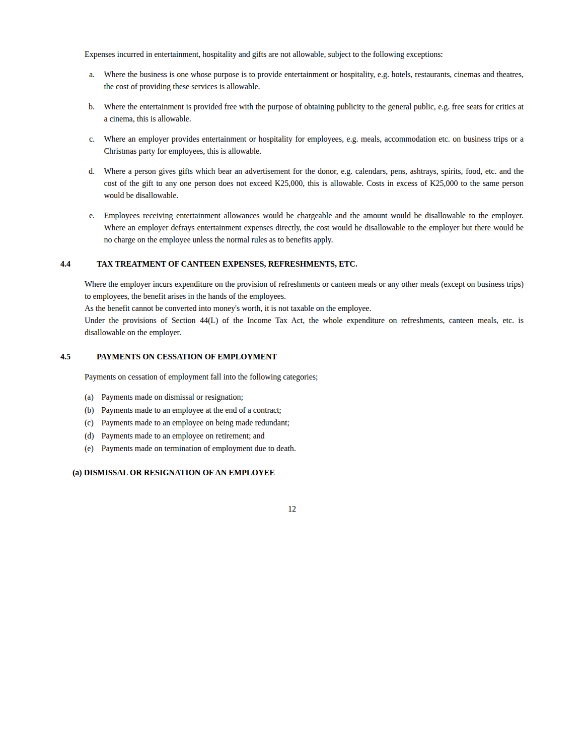Expenses incurred in entertainment, hospitality and gifts are not allowable, subject to the following exceptions:
Where the business is one whose purpose is to provide entertainment or hospitality, e.g. hotels, restaurants, cinemas and theatres, the cost of providing these services is allowable.
Where the entertainment is provided free with the purpose of obtaining publicity to the general public, e.g. free seats for critics at a cinema, this is allowable.
Where an employer provides entertainment or hospitality for employees, e.g. meals, accommodation etc. on business trips or a Christmas party for employees, this is allowable.
Where a person gives gifts which bear an advertisement for the donor, e.g. calendars, pens, ashtrays, spirits, food, etc. and the cost of the gift to any one person does not exceed K25,000, this is allowable. Costs in excess of K25,000 to the same person would be disallowable.
Employees receiving entertainment allowances would be chargeable and the amount would be disallowable to the employer. Where an employer defrays entertainment expenses directly, the cost would be disallowable to the employer but there would be no charge on the employee unless the normal rules as to benefits apply.
4.4 TAX TREATMENT OF CANTEEN EXPENSES, REFRESHMENTS, ETC.
Where the employer incurs expenditure on the provision of refreshments or canteen meals or any other meals (except on business trips) to employees, the benefit arises in the hands of the employees.
As the benefit cannot be converted into money's worth, it is not taxable on the employee.
Under the provisions of Section 44(L) of the Income Tax Act, the whole expenditure on refreshments, canteen meals, etc. is disallowable on the employer.
4.5 PAYMENTS ON CESSATION OF EMPLOYMENT
Payments on cessation of employment fall into the following categories;
(a) Payments made on dismissal or resignation;
(b) Payments made to an employee at the end of a contract;
(c) Payments made to an employee on being made redundant;
(d) Payments made to an employee on retirement; and
(e) Payments made on termination of employment due to death.
(a) DISMISSAL OR RESIGNATION OF AN EMPLOYEE
12